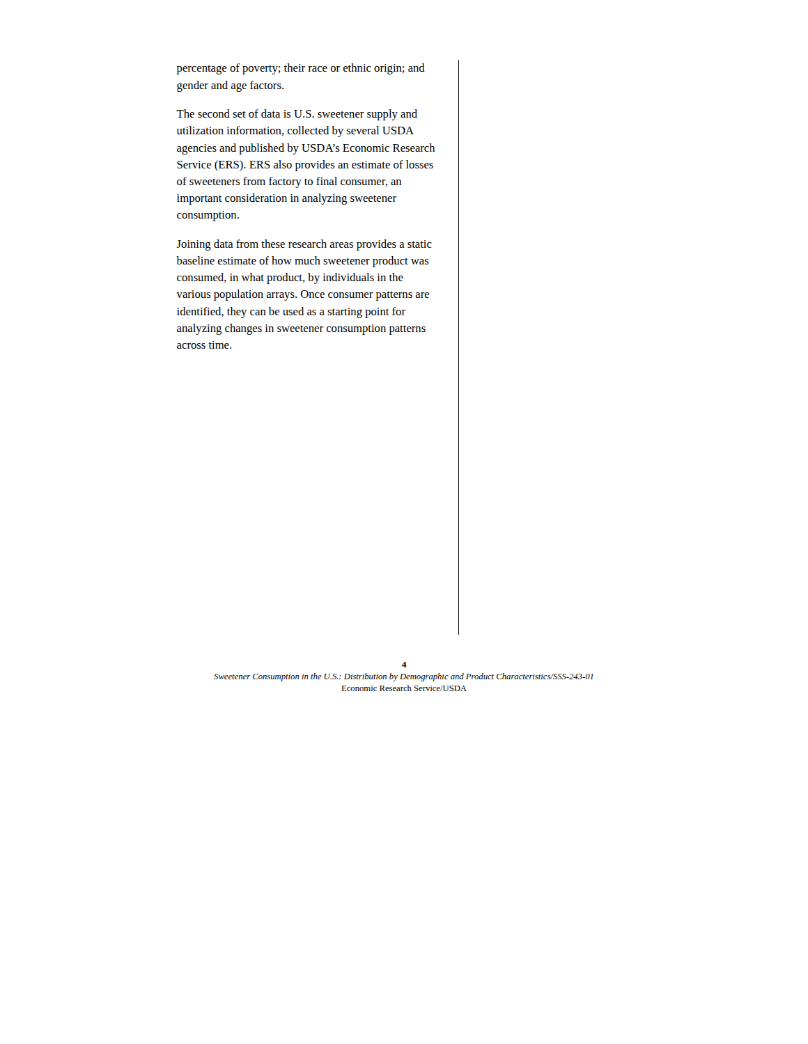percentage of poverty; their race or ethnic origin; and gender and age factors.
The second set of data is U.S. sweetener supply and utilization information, collected by several USDA agencies and published by USDA’s Economic Research Service (ERS). ERS also provides an estimate of losses of sweeteners from factory to final consumer, an important consideration in analyzing sweetener consumption.
Joining data from these research areas provides a static baseline estimate of how much sweetener product was consumed, in what product, by individuals in the various population arrays. Once consumer patterns are identified, they can be used as a starting point for analyzing changes in sweetener consumption patterns across time.
4
Sweetener Consumption in the U.S.: Distribution by Demographic and Product Characteristics/SSS-243-01
Economic Research Service/USDA